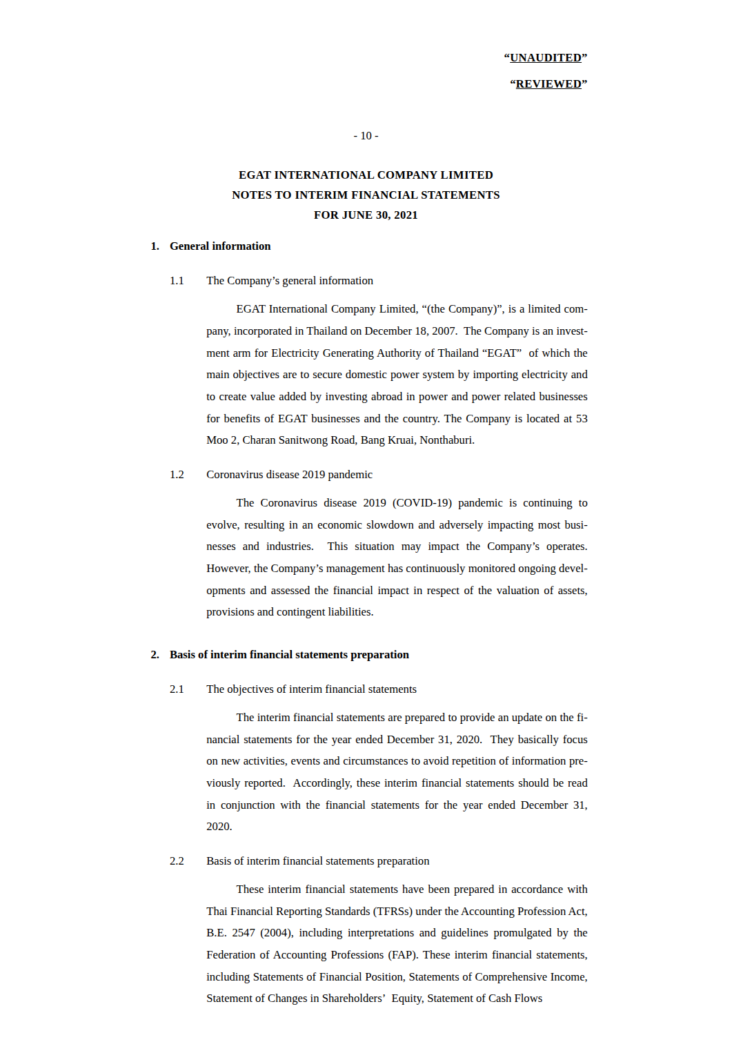“UNAUDITED”
“REVIEWED”
- 10 -
EGAT INTERNATIONAL COMPANY LIMITED
NOTES TO INTERIM FINANCIAL STATEMENTS
FOR JUNE 30, 2021
General information
1.1 The Company’s general information
EGAT International Company Limited, “(the Company)”, is a limited company, incorporated in Thailand on December 18, 2007. The Company is an investment arm for Electricity Generating Authority of Thailand “EGAT” of which the main objectives are to secure domestic power system by importing electricity and to create value added by investing abroad in power and power related businesses for benefits of EGAT businesses and the country. The Company is located at 53 Moo 2, Charan Sanitwong Road, Bang Kruai, Nonthaburi.
1.2 Coronavirus disease 2019 pandemic
The Coronavirus disease 2019 (COVID‑19) pandemic is continuing to evolve, resulting in an economic slowdown and adversely impacting most businesses and industries. This situation may impact the Company’s operates. However, the Company’s management has continuously monitored ongoing developments and assessed the financial impact in respect of the valuation of assets, provisions and contingent liabilities.
Basis of interim financial statements preparation
2.1 The objectives of interim financial statements
The interim financial statements are prepared to provide an update on the financial statements for the year ended December 31, 2020. They basically focus on new activities, events and circumstances to avoid repetition of information previously reported. Accordingly, these interim financial statements should be read in conjunction with the financial statements for the year ended December 31, 2020.
2.2 Basis of interim financial statements preparation
These interim financial statements have been prepared in accordance with Thai Financial Reporting Standards (TFRSs) under the Accounting Profession Act, B.E. 2547 (2004), including interpretations and guidelines promulgated by the Federation of Accounting Professions (FAP). These interim financial statements, including Statements of Financial Position, Statements of Comprehensive Income, Statement of Changes in Shareholders’ Equity, Statement of Cash Flows